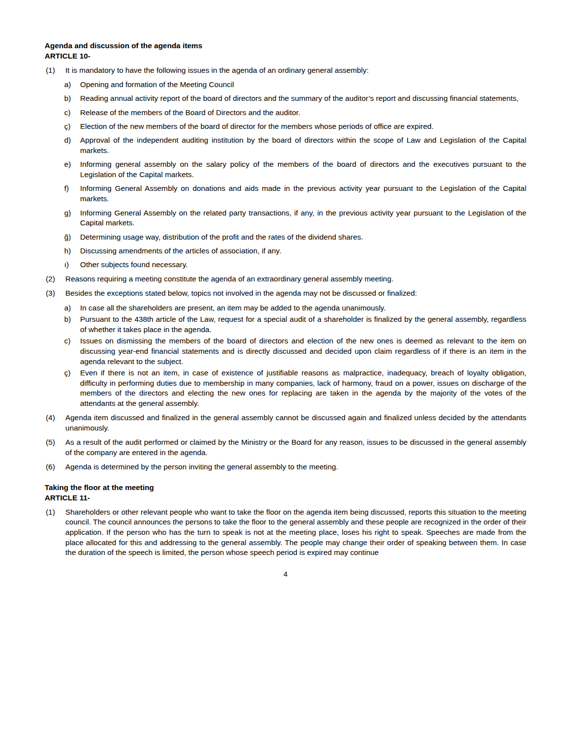Agenda and discussion of the agenda items
ARTICLE 10-
(1)
It is mandatory to have the following issues in the agenda of an ordinary general assembly:
a)
Opening and formation of the Meeting Council
b)
Reading annual activity report of the board of directors and the summary of the auditor’s report and discussing financial statements,
c)
Release of the members of the Board of Directors and the auditor.
ç)
Election of the new members of the board of director for the members whose periods of office are expired.
d)
Approval of the independent auditing institution by the board of directors within the scope of Law and Legislation of the Capital markets.
e)
Informing general assembly on the salary policy of the members of the board of directors and the executives pursuant to the Legislation of the Capital markets.
f)
Informing General Assembly on donations and aids made in the previous activity year pursuant to the Legislation of the Capital markets.
g)
Informing General Assembly on the related party transactions, if any, in the previous activity year pursuant to the Legislation of the Capital markets.
ğ)
Determining usage way, distribution of the profit and the rates of the dividend shares.
h)
Discussing amendments of the articles of association, if any.
ı)
Other subjects found necessary.
(2)
Reasons requiring a meeting constitute the agenda of an extraordinary general assembly meeting.
(3)
Besides the exceptions stated below, topics not involved in the agenda may not be discussed or finalized:
a)
In case all the shareholders are present, an item may be added to the agenda unanimously.
b)
Pursuant to the 438th article of the Law, request for a special audit of a shareholder is finalized by the general assembly, regardless of whether it takes place in the agenda.
c)
Issues on dismissing the members of the board of directors and election of the new ones is deemed as relevant to the item on discussing year-end financial statements and is directly discussed and decided upon claim regardless of if there is an item in the agenda relevant to the subject.
ç)
Even if there is not an item, in case of existence of justifiable reasons as malpractice, inadequacy, breach of loyalty obligation, difficulty in performing duties due to membership in many companies, lack of harmony, fraud on a power, issues on discharge of the members of the directors and electing the new ones for replacing are taken in the agenda by the majority of the votes of the attendants at the general assembly.
(4)
Agenda item discussed and finalized in the general assembly cannot be discussed again and finalized unless decided by the attendants unanimously.
(5)
As a result of the audit performed or claimed by the Ministry or the Board for any reason, issues to be discussed in the general assembly of the company are entered in the agenda.
(6)
Agenda is determined by the person inviting the general assembly to the meeting.
Taking the floor at the meeting
ARTICLE 11-
(1)
Shareholders or other relevant people who want to take the floor on the agenda item being discussed, reports this situation to the meeting council. The council announces the persons to take the floor to the general assembly and these people are recognized in the order of their application. If the person who has the turn to speak is not at the meeting place, loses his right to speak. Speeches are made from the place allocated for this and addressing to the general assembly. The people may change their order of speaking between them. In case the duration of the speech is limited, the person whose speech period is expired may continue
4